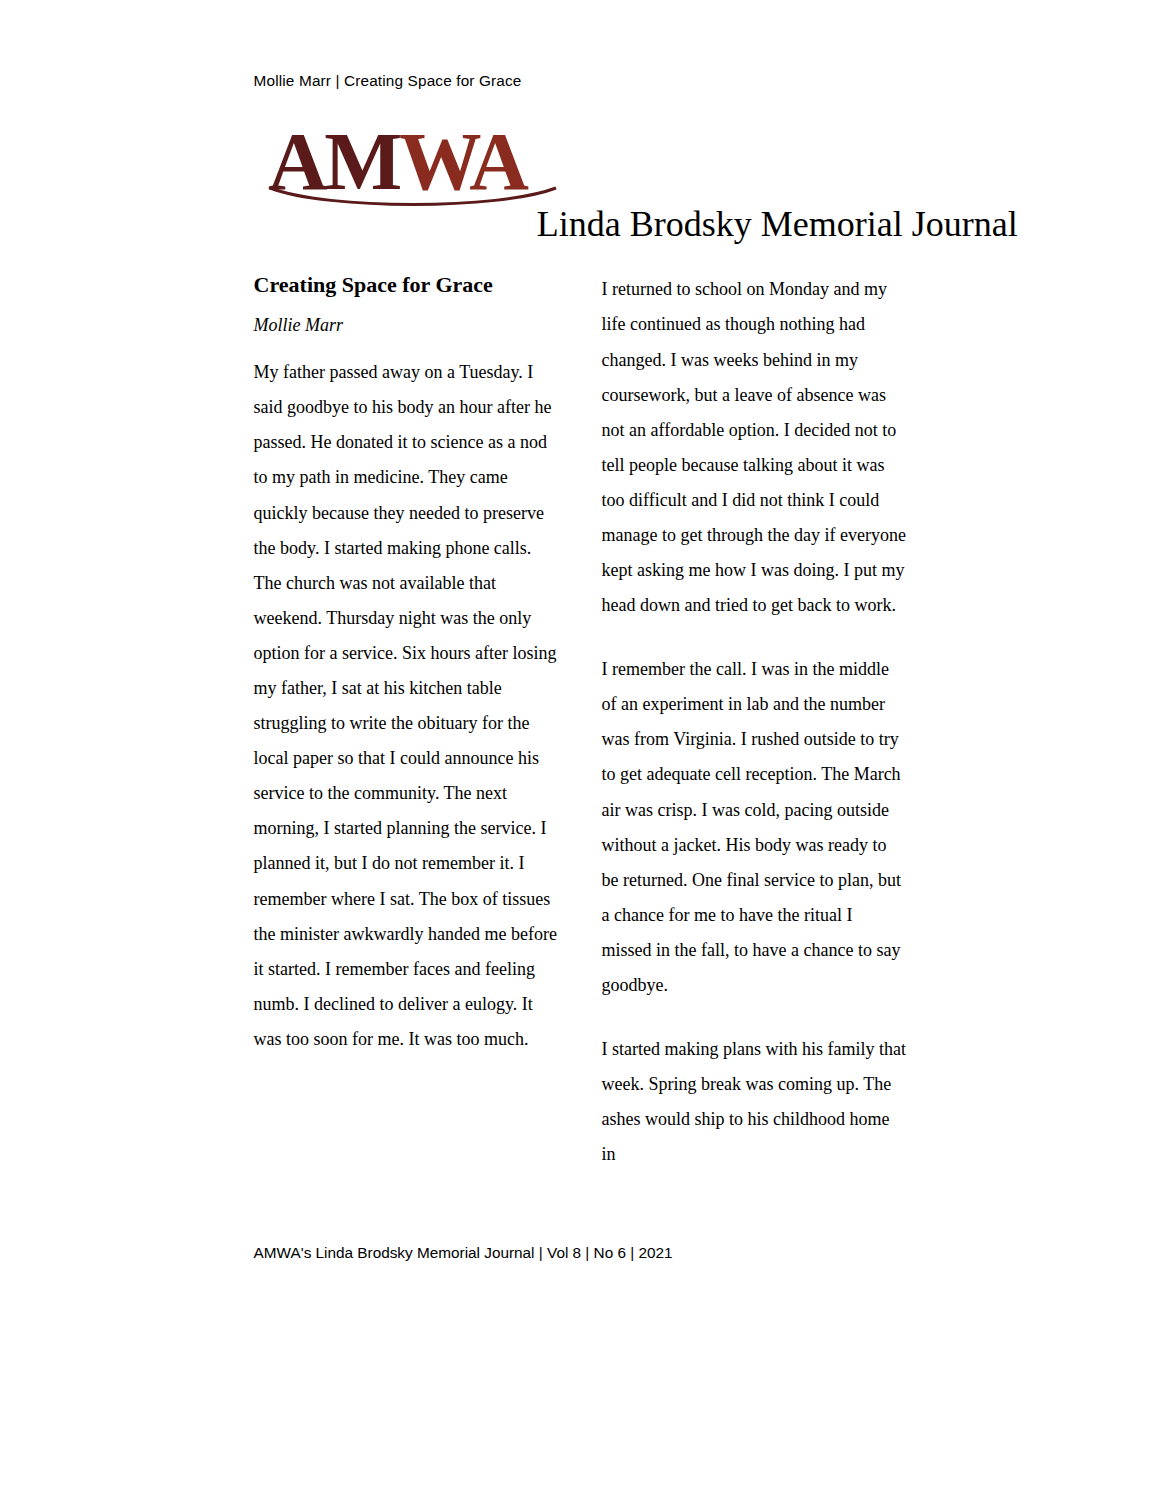Mollie Marr | Creating Space for Grace
AM WA
Linda Brodsky Memorial Journal
Creating Space for Grace
Mollie Marr
My father passed away on a Tuesday. I said goodbye to his body an hour after he passed. He donated it to science as a nod to my path in medicine. They came quickly because they needed to preserve the body. I started making phone calls. The church was not available that weekend. Thursday night was the only option for a service. Six hours after losing my father, I sat at his kitchen table struggling to write the obituary for the local paper so that I could announce his service to the community. The next morning, I started planning the service. I planned it, but I do not remember it. I remember where I sat. The box of tissues the minister awkwardly handed me before it started. I remember faces and feeling numb. I declined to deliver a eulogy. It was too soon for me. It was too much.
I returned to school on Monday and my life continued as though nothing had changed. I was weeks behind in my coursework, but a leave of absence was not an affordable option. I decided not to tell people because talking about it was too difficult and I did not think I could manage to get through the day if everyone kept asking me how I was doing. I put my head down and tried to get back to work.
I remember the call. I was in the middle of an experiment in lab and the number was from Virginia. I rushed outside to try to get adequate cell reception. The March air was crisp. I was cold, pacing outside without a jacket. His body was ready to be returned. One final service to plan, but a chance for me to have the ritual I missed in the fall, to have a chance to say goodbye.
I started making plans with his family that week. Spring break was coming up. The ashes would ship to his childhood home in
AMWA's Linda Brodsky Memorial Journal | Vol 8 | No 6 | 2021